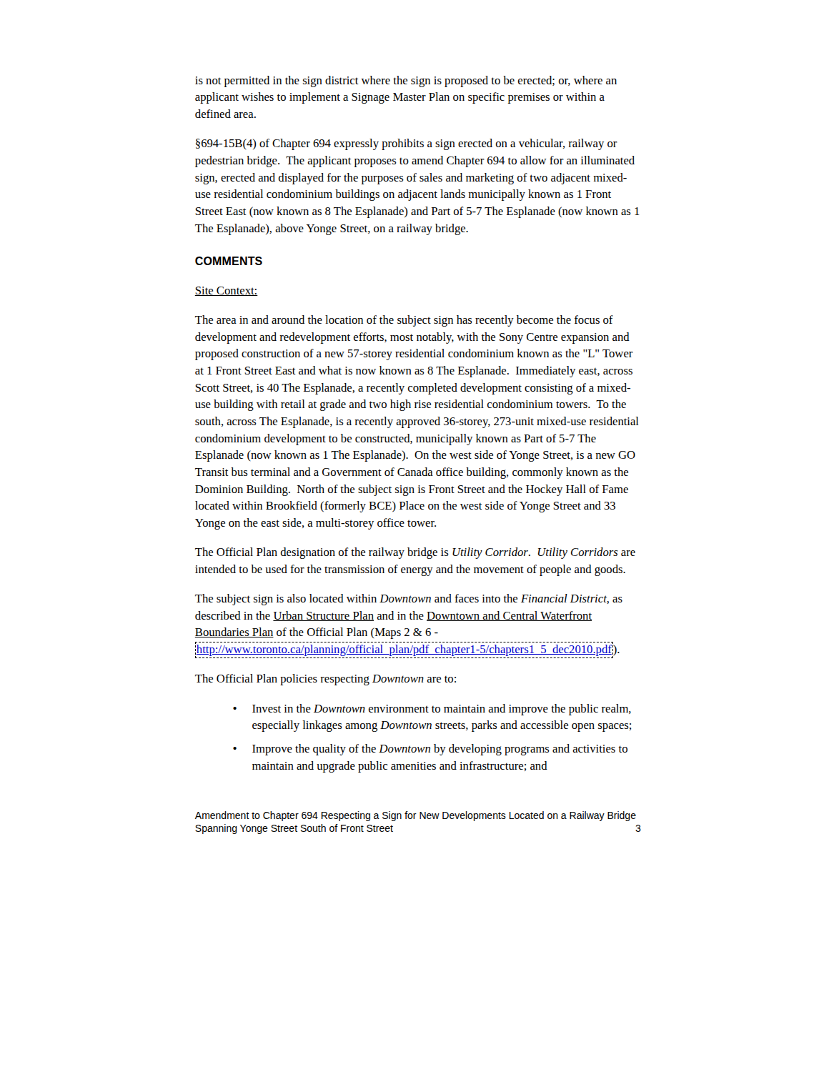is not permitted in the sign district where the sign is proposed to be erected; or, where an applicant wishes to implement a Signage Master Plan on specific premises or within a defined area.
§694-15B(4) of Chapter 694 expressly prohibits a sign erected on a vehicular, railway or pedestrian bridge. The applicant proposes to amend Chapter 694 to allow for an illuminated sign, erected and displayed for the purposes of sales and marketing of two adjacent mixed-use residential condominium buildings on adjacent lands municipally known as 1 Front Street East (now known as 8 The Esplanade) and Part of 5-7 The Esplanade (now known as 1 The Esplanade), above Yonge Street, on a railway bridge.
COMMENTS
Site Context:
The area in and around the location of the subject sign has recently become the focus of development and redevelopment efforts, most notably, with the Sony Centre expansion and proposed construction of a new 57-storey residential condominium known as the "L" Tower at 1 Front Street East and what is now known as 8 The Esplanade. Immediately east, across Scott Street, is 40 The Esplanade, a recently completed development consisting of a mixed-use building with retail at grade and two high rise residential condominium towers. To the south, across The Esplanade, is a recently approved 36-storey, 273-unit mixed-use residential condominium development to be constructed, municipally known as Part of 5-7 The Esplanade (now known as 1 The Esplanade). On the west side of Yonge Street, is a new GO Transit bus terminal and a Government of Canada office building, commonly known as the Dominion Building. North of the subject sign is Front Street and the Hockey Hall of Fame located within Brookfield (formerly BCE) Place on the west side of Yonge Street and 33 Yonge on the east side, a multi-storey office tower.
The Official Plan designation of the railway bridge is Utility Corridor. Utility Corridors are intended to be used for the transmission of energy and the movement of people and goods.
The subject sign is also located within Downtown and faces into the Financial District, as described in the Urban Structure Plan and in the Downtown and Central Waterfront Boundaries Plan of the Official Plan (Maps 2 & 6 -
http://www.toronto.ca/planning/official_plan/pdf_chapter1-5/chapters1_5_dec2010.pdf).
The Official Plan policies respecting Downtown are to:
Invest in the Downtown environment to maintain and improve the public realm, especially linkages among Downtown streets, parks and accessible open spaces;
Improve the quality of the Downtown by developing programs and activities to maintain and upgrade public amenities and infrastructure; and
Amendment to Chapter 694 Respecting a Sign for New Developments Located on a Railway Bridge
Spanning Yonge Street South of Front Street 3